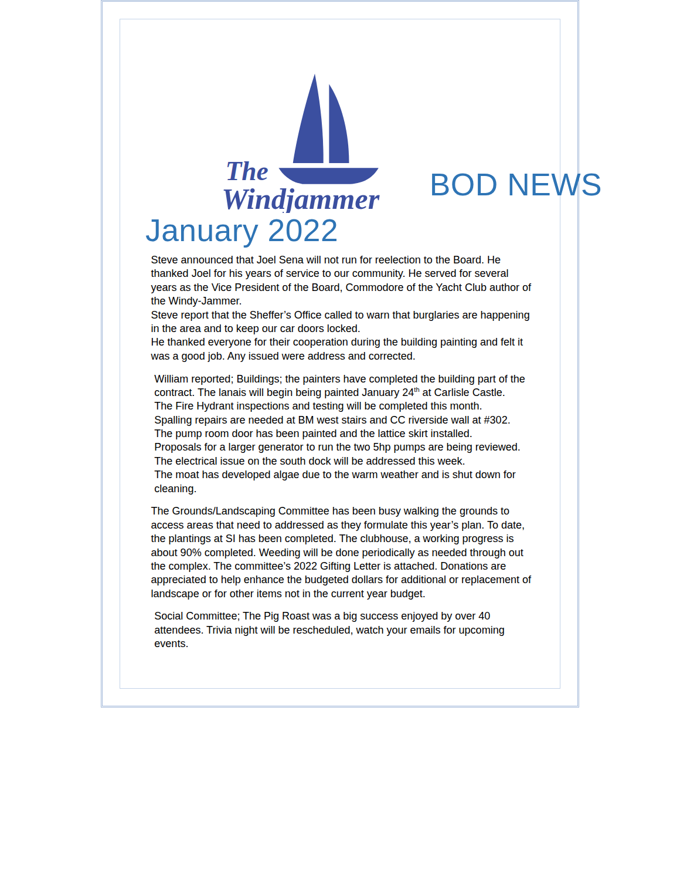The Windjammer
BOD NEWS
January 2022
Steve announced that Joel Sena will not run for reelection to the Board. He thanked Joel for his years of service to our community. He served for several years as the Vice President of the Board, Commodore of the Yacht Club author of the Windy-Jammer.
Steve report that the Sheffer’s Office called to warn that burglaries are happening in the area and to keep our car doors locked.
He thanked everyone for their cooperation during the building painting and felt it was a good job. Any issued were address and corrected.
William reported; Buildings; the painters have completed the building part of the contract. The lanais will begin being painted January 24th at Carlisle Castle.
The Fire Hydrant inspections and testing will be completed this month.
Spalling repairs are needed at BM west stairs and CC riverside wall at #302.
The pump room door has been painted and the lattice skirt installed.
Proposals for a larger generator to run the two 5hp pumps are being reviewed.
The electrical issue on the south dock will be addressed this week.
The moat has developed algae due to the warm weather and is shut down for cleaning.
The Grounds/Landscaping Committee has been busy walking the grounds to access areas that need to addressed as they formulate this year’s plan. To date, the plantings at SI has been completed. The clubhouse, a working progress is about 90% completed. Weeding will be done periodically as needed through out the complex. The committee’s 2022 Gifting Letter is attached. Donations are appreciated to help enhance the budgeted dollars for additional or replacement of landscape or for other items not in the current year budget.
Social Committee; The Pig Roast was a big success enjoyed by over 40 attendees. Trivia night will be rescheduled, watch your emails for upcoming events.